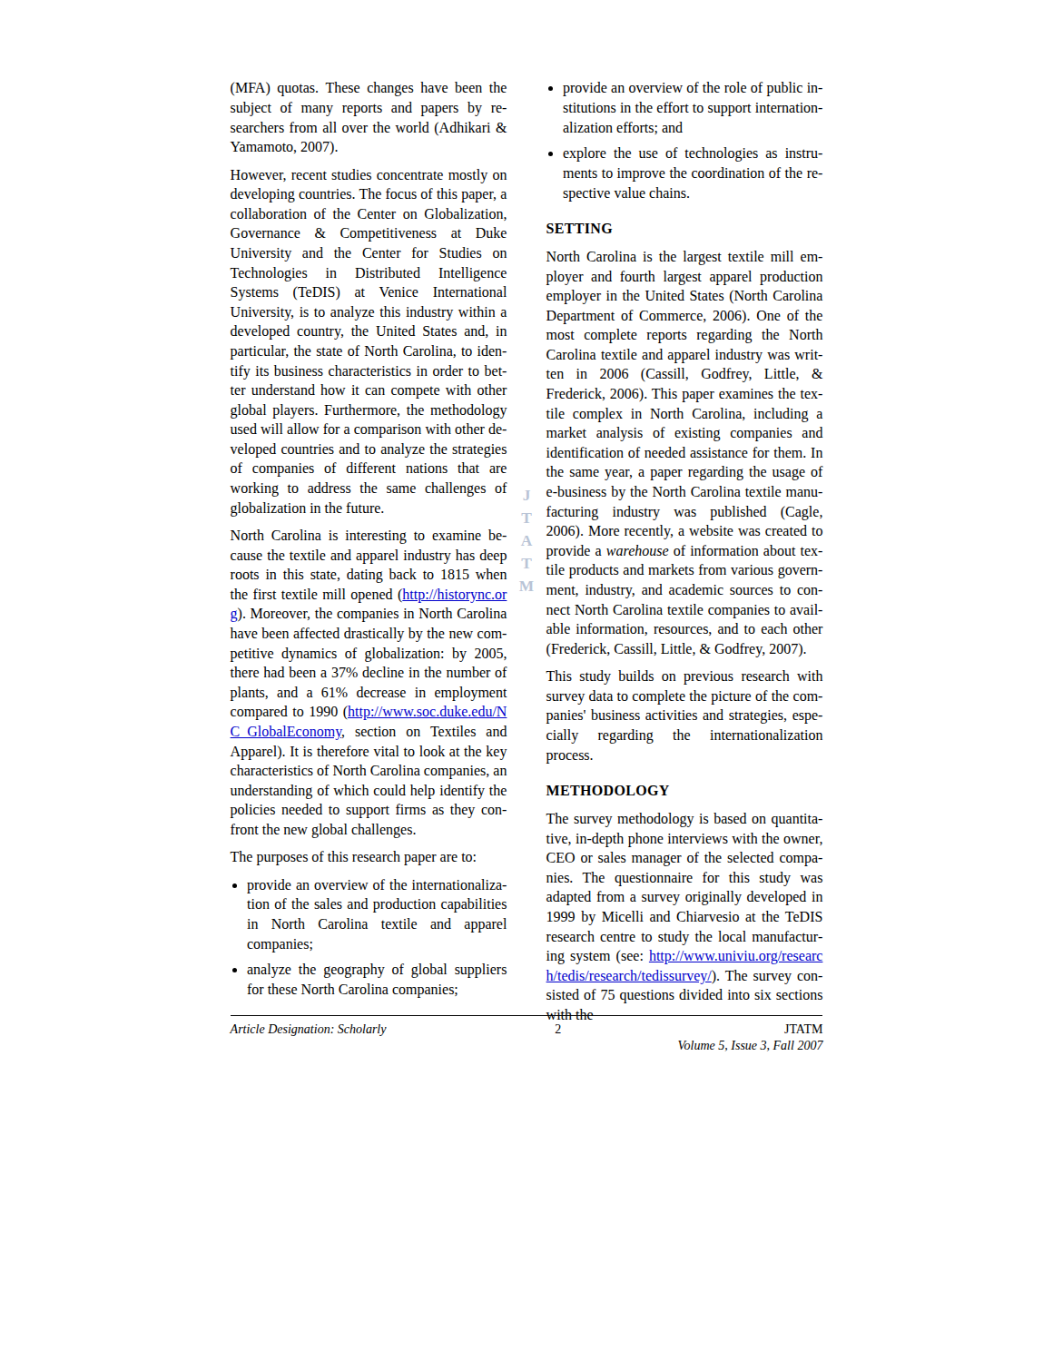J T A T M
(MFA) quotas. These changes have been the subject of many reports and papers by researchers from all over the world (Adhikari & Yamamoto, 2007).
However, recent studies concentrate mostly on developing countries. The focus of this paper, a collaboration of the Center on Globalization, Governance & Competitiveness at Duke University and the Center for Studies on Technologies in Distributed Intelligence Systems (TeDIS) at Venice International University, is to analyze this industry within a developed country, the United States and, in particular, the state of North Carolina, to identify its business characteristics in order to better understand how it can compete with other global players. Furthermore, the methodology used will allow for a comparison with other developed countries and to analyze the strategies of companies of different nations that are working to address the same challenges of globalization in the future.
North Carolina is interesting to examine because the textile and apparel industry has deep roots in this state, dating back to 1815 when the first textile mill opened (http://historync.org). Moreover, the companies in North Carolina have been affected drastically by the new competitive dynamics of globalization: by 2005, there had been a 37% decline in the number of plants, and a 61% decrease in employment compared to 1990 (http://www.soc.duke.edu/NC_GlobalEconomy, section on Textiles and Apparel). It is therefore vital to look at the key characteristics of North Carolina companies, an understanding of which could help identify the policies needed to support firms as they confront the new global challenges.
The purposes of this research paper are to:
provide an overview of the internationalization of the sales and production capabilities in North Carolina textile and apparel companies;
analyze the geography of global suppliers for these North Carolina companies;
provide an overview of the role of public institutions in the effort to support internationalization efforts; and
explore the use of technologies as instruments to improve the coordination of the respective value chains.
SETTING
North Carolina is the largest textile mill employer and fourth largest apparel production employer in the United States (North Carolina Department of Commerce, 2006). One of the most complete reports regarding the North Carolina textile and apparel industry was written in 2006 (Cassill, Godfrey, Little, & Frederick, 2006). This paper examines the textile complex in North Carolina, including a market analysis of existing companies and identification of needed assistance for them. In the same year, a paper regarding the usage of e-business by the North Carolina textile manufacturing industry was published (Cagle, 2006). More recently, a website was created to provide a warehouse of information about textile products and markets from various government, industry, and academic sources to connect North Carolina textile companies to available information, resources, and to each other (Frederick, Cassill, Little, & Godfrey, 2007).
This study builds on previous research with survey data to complete the picture of the companies' business activities and strategies, especially regarding the internationalization process.
METHODOLOGY
The survey methodology is based on quantitative, in-depth phone interviews with the owner, CEO or sales manager of the selected companies. The questionnaire for this study was adapted from a survey originally developed in 1999 by Micelli and Chiarvesio at the TeDIS research centre to study the local manufacturing system (see: http://www.univiu.org/research/tedis/research/tedissurvey/). The survey consisted of 75 questions divided into six sections with the
Article Designation: Scholarly
2
JTATM
Volume 5, Issue 3, Fall 2007